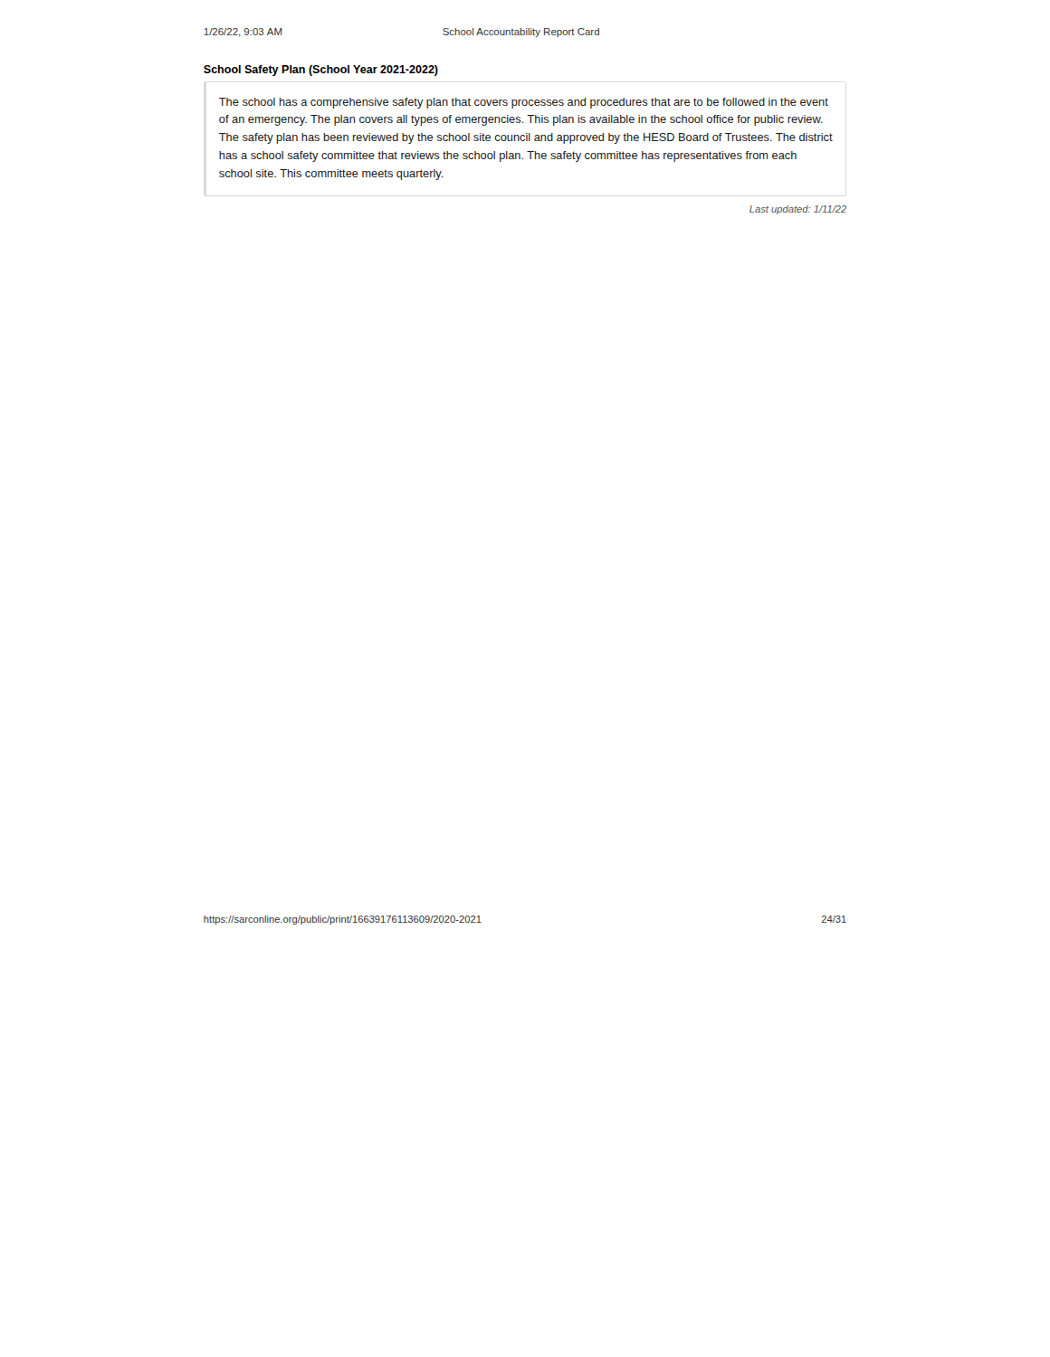1/26/22, 9:03 AM
School Accountability Report Card
School Safety Plan (School Year 2021-2022)
The school has a comprehensive safety plan that covers processes and procedures that are to be followed in the event of an emergency. The plan covers all types of emergencies. This plan is available in the school office for public review. The safety plan has been reviewed by the school site council and approved by the HESD Board of Trustees. The district has a school safety committee that reviews the school plan. The safety committee has representatives from each school site. This committee meets quarterly.
Last updated: 1/11/22
https://sarconline.org/public/print/16639176113609/2020-2021
24/31